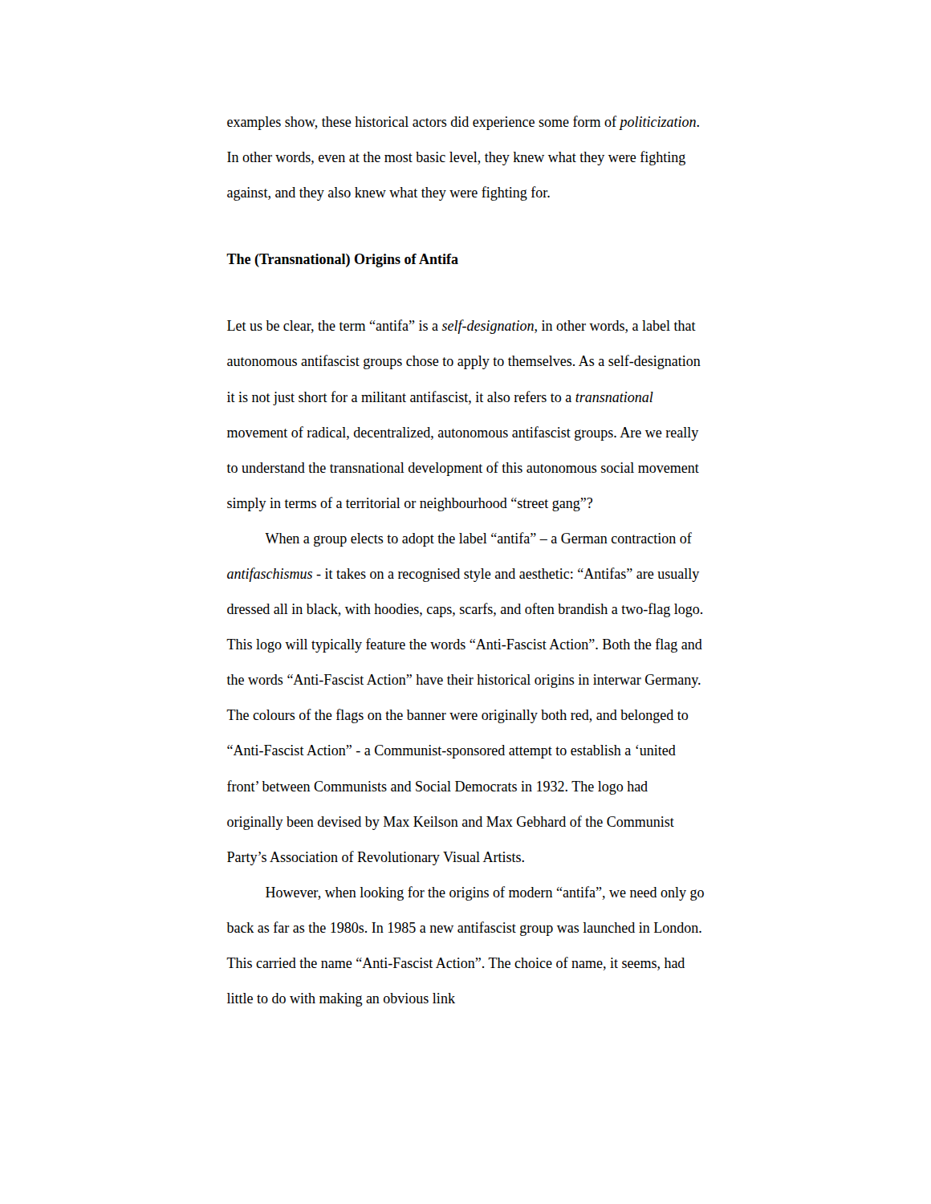examples show, these historical actors did experience some form of politicization. In other words, even at the most basic level, they knew what they were fighting against, and they also knew what they were fighting for.
The (Transnational) Origins of Antifa
Let us be clear, the term “antifa” is a self-designation, in other words, a label that autonomous antifascist groups chose to apply to themselves. As a self-designation it is not just short for a militant antifascist, it also refers to a transnational movement of radical, decentralized, autonomous antifascist groups. Are we really to understand the transnational development of this autonomous social movement simply in terms of a territorial or neighbourhood “street gang”?
When a group elects to adopt the label “antifa” – a German contraction of antifaschismus - it takes on a recognised style and aesthetic: “Antifas” are usually dressed all in black, with hoodies, caps, scarfs, and often brandish a two-flag logo. This logo will typically feature the words “Anti-Fascist Action”. Both the flag and the words “Anti-Fascist Action” have their historical origins in interwar Germany. The colours of the flags on the banner were originally both red, and belonged to “Anti-Fascist Action” - a Communist-sponsored attempt to establish a ‘united front’ between Communists and Social Democrats in 1932. The logo had originally been devised by Max Keilson and Max Gebhard of the Communist Party’s Association of Revolutionary Visual Artists.
However, when looking for the origins of modern “antifa”, we need only go back as far as the 1980s. In 1985 a new antifascist group was launched in London. This carried the name “Anti-Fascist Action”. The choice of name, it seems, had little to do with making an obvious link